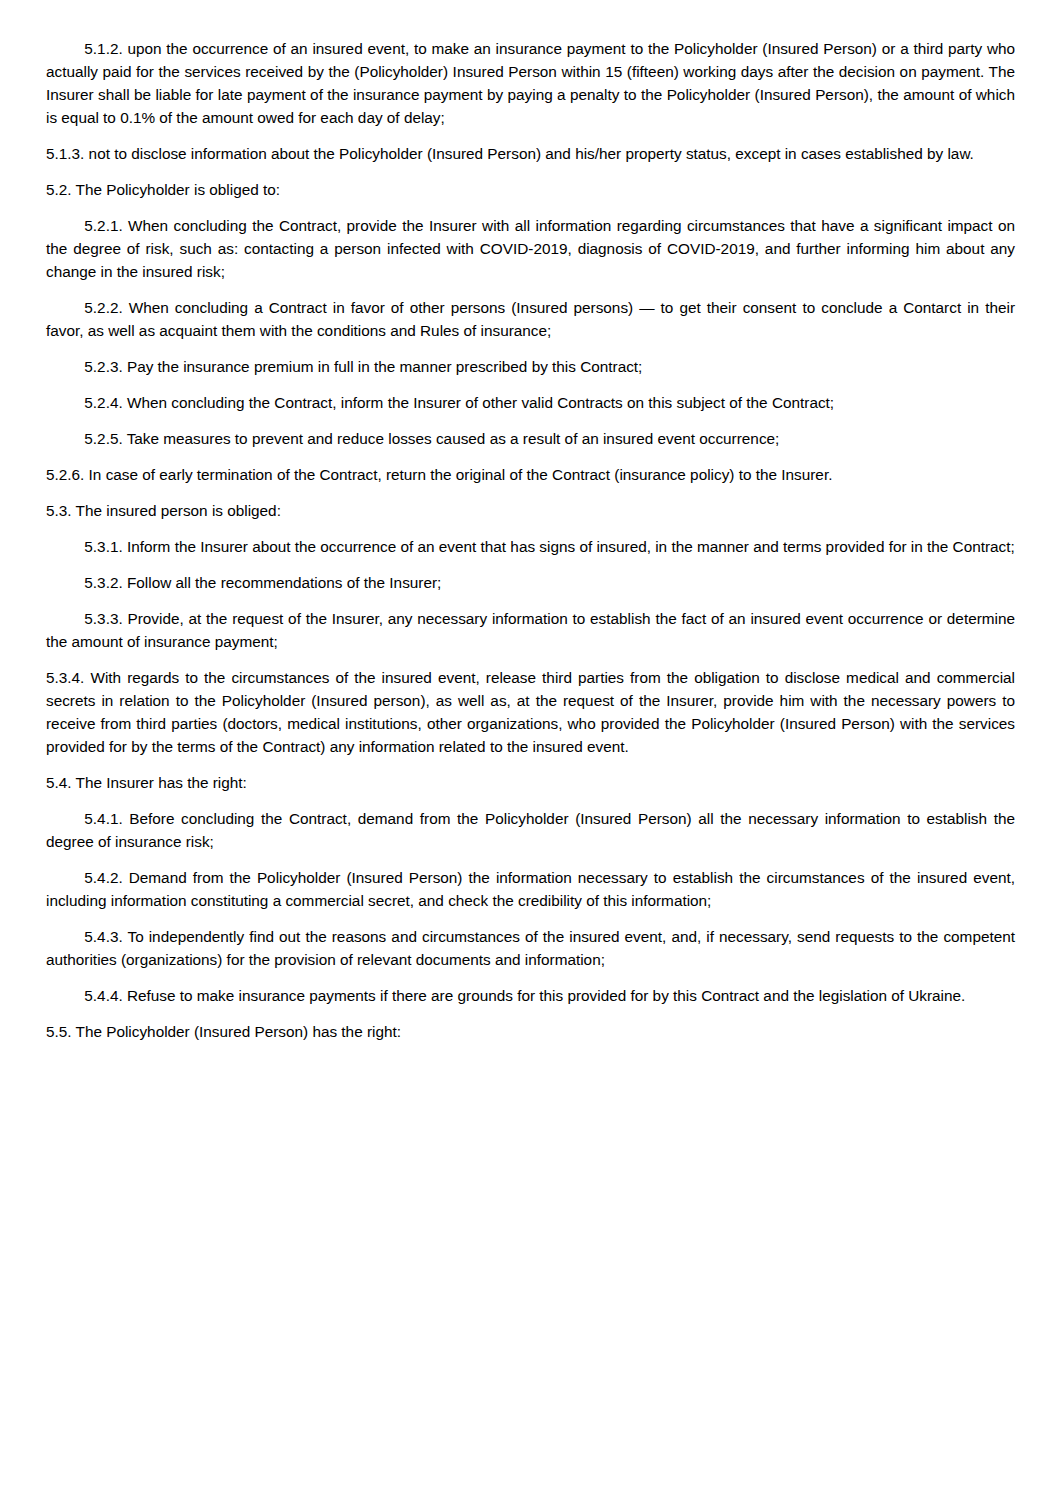5.1.2. upon the occurrence of an insured event, to make an insurance payment to the Policyholder (Insured Person) or a third party who actually paid for the services received by the (Policyholder) Insured Person within 15 (fifteen) working days after the decision on payment. The Insurer shall be liable for late payment of the insurance payment by paying a penalty to the Policyholder (Insured Person), the amount of which is equal to 0.1% of the amount owed for each day of delay;
5.1.3. not to disclose information about the Policyholder (Insured Person) and his/her property status, except in cases established by law.
5.2. The Policyholder is obliged to:
5.2.1. When concluding the Contract, provide the Insurer with all information regarding circumstances that have a significant impact on the degree of risk, such as: contacting a person infected with COVID-2019, diagnosis of COVID-2019, and further informing him about any change in the insured risk;
5.2.2. When concluding a Contract in favor of other persons (Insured persons) — to get their consent to conclude a Contarct in their favor, as well as acquaint them with the conditions and Rules of insurance;
5.2.3. Pay the insurance premium in full in the manner prescribed by this Contract;
5.2.4. When concluding the Contract, inform the Insurer of other valid Contracts on this subject of the Contract;
5.2.5. Take measures to prevent and reduce losses caused as a result of an insured event occurrence;
5.2.6. In case of early termination of the Contract, return the original of the Contract (insurance policy) to the Insurer.
5.3. The insured person is obliged:
5.3.1. Inform the Insurer about the occurrence of an event that has signs of insured, in the manner and terms provided for in the Contract;
5.3.2. Follow all the recommendations of the Insurer;
5.3.3. Provide, at the request of the Insurer, any necessary information to establish the fact of an insured event occurrence or determine the amount of insurance payment;
5.3.4. With regards to the circumstances of the insured event, release third parties from the obligation to disclose medical and commercial secrets in relation to the Policyholder (Insured person), as well as, at the request of the Insurer, provide him with the necessary powers to receive from third parties (doctors, medical institutions, other organizations, who provided the Policyholder (Insured Person) with the services provided for by the terms of the Contract) any information related to the insured event.
5.4. The Insurer has the right:
5.4.1. Before concluding the Contract, demand from the Policyholder (Insured Person) all the necessary information to establish the degree of insurance risk;
5.4.2. Demand from the Policyholder (Insured Person) the information necessary to establish the circumstances of the insured event, including information constituting a commercial secret, and check the credibility of this information;
5.4.3. To independently find out the reasons and circumstances of the insured event, and, if necessary, send requests to the competent authorities (organizations) for the provision of relevant documents and information;
5.4.4. Refuse to make insurance payments if there are grounds for this provided for by this Contract and the legislation of Ukraine.
5.5. The Policyholder (Insured Person) has the right: